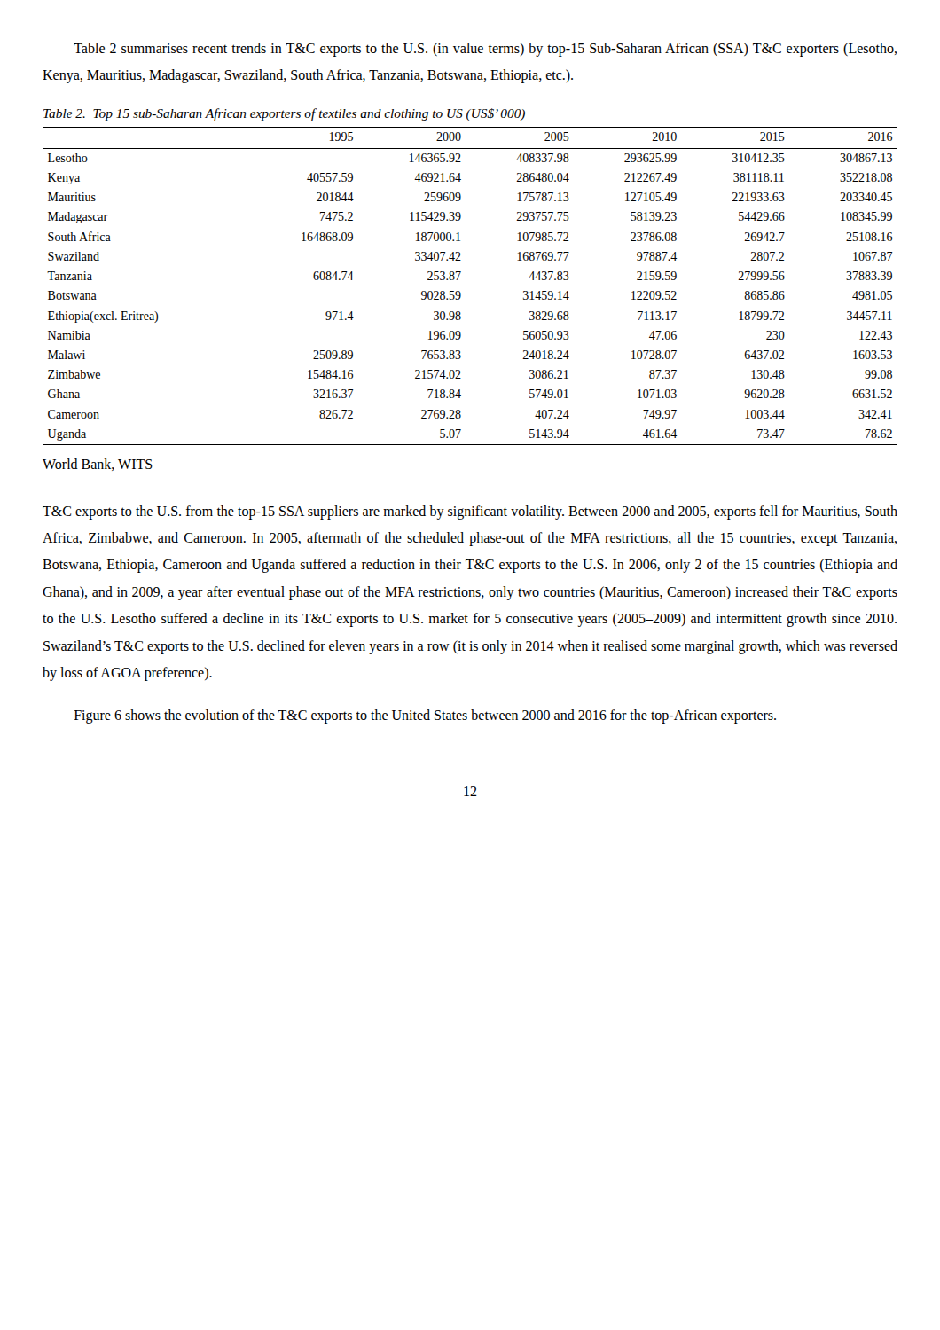Table 2 summarises recent trends in T&C exports to the U.S. (in value terms) by top-15 Sub-Saharan African (SSA) T&C exporters (Lesotho, Kenya, Mauritius, Madagascar, Swaziland, South Africa, Tanzania, Botswana, Ethiopia, etc.).
Table 2. Top 15 sub-Saharan African exporters of textiles and clothing to US (US$’ 000)
| | 1995 | 2000 | 2005 | 2010 | 2015 | 2016 |
| --- | --- | --- | --- | --- | --- | --- |
| Lesotho | | 146365.92 | 408337.98 | 293625.99 | 310412.35 | 304867.13 |
| Kenya | 40557.59 | 46921.64 | 286480.04 | 212267.49 | 381118.11 | 352218.08 |
| Mauritius | 201844 | 259609 | 175787.13 | 127105.49 | 221933.63 | 203340.45 |
| Madagascar | 7475.2 | 115429.39 | 293757.75 | 58139.23 | 54429.66 | 108345.99 |
| South Africa | 164868.09 | 187000.1 | 107985.72 | 23786.08 | 26942.7 | 25108.16 |
| Swaziland | | 33407.42 | 168769.77 | 97887.4 | 2807.2 | 1067.87 |
| Tanzania | 6084.74 | 253.87 | 4437.83 | 2159.59 | 27999.56 | 37883.39 |
| Botswana | | 9028.59 | 31459.14 | 12209.52 | 8685.86 | 4981.05 |
| Ethiopia(excl. Eritrea) | 971.4 | 30.98 | 3829.68 | 7113.17 | 18799.72 | 34457.11 |
| Namibia | | 196.09 | 56050.93 | 47.06 | 230 | 122.43 |
| Malawi | 2509.89 | 7653.83 | 24018.24 | 10728.07 | 6437.02 | 1603.53 |
| Zimbabwe | 15484.16 | 21574.02 | 3086.21 | 87.37 | 130.48 | 99.08 |
| Ghana | 3216.37 | 718.84 | 5749.01 | 1071.03 | 9620.28 | 6631.52 |
| Cameroon | 826.72 | 2769.28 | 407.24 | 749.97 | 1003.44 | 342.41 |
| Uganda | | 5.07 | 5143.94 | 461.64 | 73.47 | 78.62 |
World Bank, WITS
T&C exports to the U.S. from the top-15 SSA suppliers are marked by significant volatility. Between 2000 and 2005, exports fell for Mauritius, South Africa, Zimbabwe, and Cameroon. In 2005, aftermath of the scheduled phase-out of the MFA restrictions, all the 15 countries, except Tanzania, Botswana, Ethiopia, Cameroon and Uganda suffered a reduction in their T&C exports to the U.S. In 2006, only 2 of the 15 countries (Ethiopia and Ghana), and in 2009, a year after eventual phase out of the MFA restrictions, only two countries (Mauritius, Cameroon) increased their T&C exports to the U.S. Lesotho suffered a decline in its T&C exports to U.S. market for 5 consecutive years (2005–2009) and intermittent growth since 2010. Swaziland’s T&C exports to the U.S. declined for eleven years in a row (it is only in 2014 when it realised some marginal growth, which was reversed by loss of AGOA preference).
Figure 6 shows the evolution of the T&C exports to the United States between 2000 and 2016 for the top-African exporters.
12